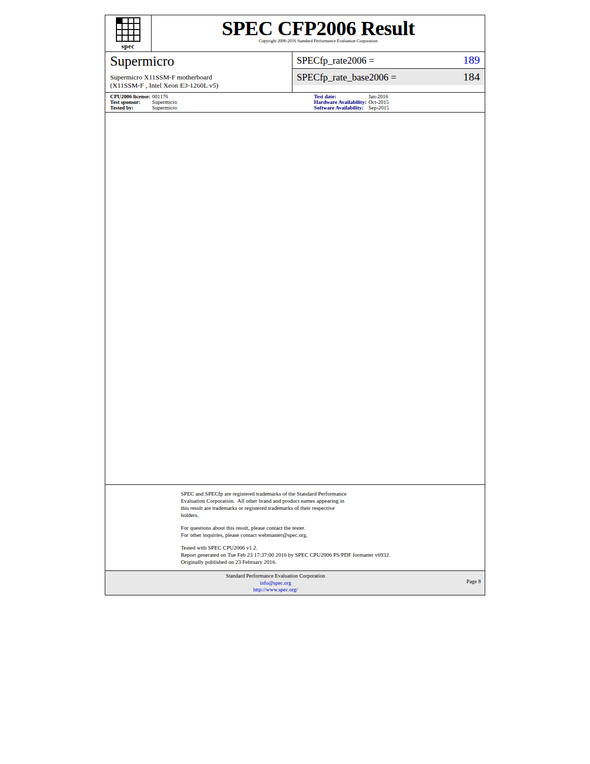spec
SPEC CFP2006 Result
Copyright 2006-2016 Standard Performance Evaluation Corporation
Supermicro
Supermicro X11SSM-F motherboard
(X11SSM-F , Intel Xeon E3-1260L v5)
SPECfp_rate2006 = 189
SPECfp_rate_base2006 = 184
| CPU2006 license: | 001176 |
| Test sponsor: | Supermicro |
| Tested by: | Supermicro |
| Test date: | Jan-2016 |
| Hardware Availability: | Oct-2015 |
| Software Availability: | Sep-2015 |
SPEC and SPECfp are registered trademarks of the Standard Performance
Evaluation Corporation. All other brand and product names appearing in
this result are trademarks or registered trademarks of their respective
holders.
For questions about this result, please contact the tester.
For other inquiries, please contact webmaster@spec.org.
Tested with SPEC CPU2006 v1.2.
Report generated on Tue Feb 23 17:37:00 2016 by SPEC CPU2006 PS/PDF formatter v6932.
Originally published on 23 February 2016.
Standard Performance Evaluation Corporation
info@spec.org
http://www.spec.org/
Page 8